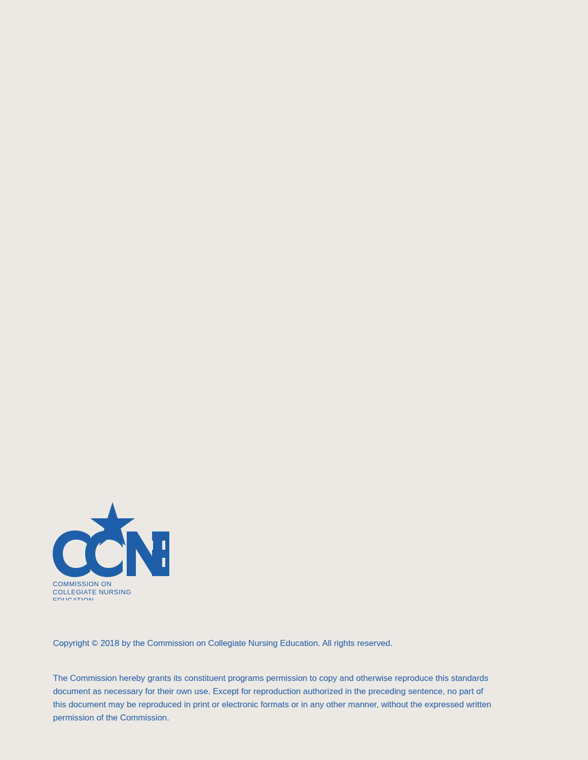COMMISSION ON COLLEGIATE NURSING EDUCATION
Copyright © 2018 by the Commission on Collegiate Nursing Education. All rights reserved.
The Commission hereby grants its constituent programs permission to copy and otherwise reproduce this standards document as necessary for their own use. Except for reproduction authorized in the preceding sentence, no part of this document may be reproduced in print or electronic formats or in any other manner, without the expressed written permission of the Commission.